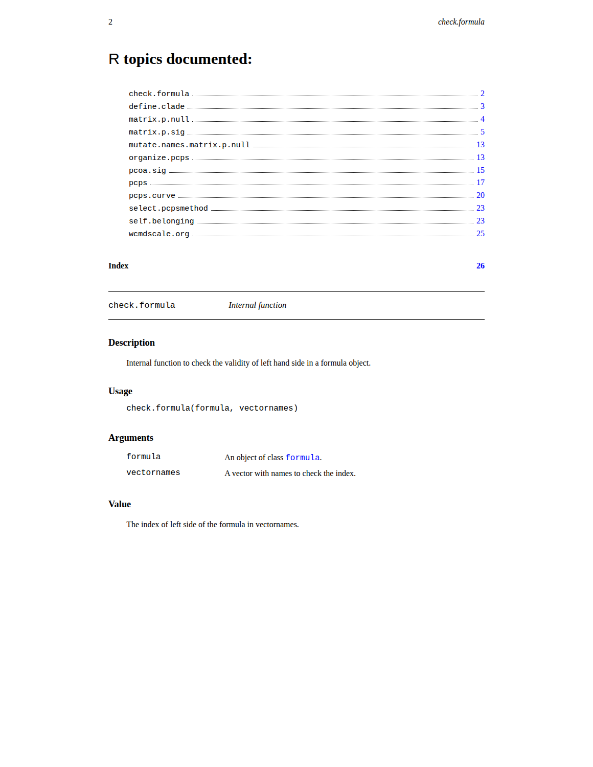2 check.formula
R topics documented:
check.formula 2
define.clade 3
matrix.p.null 4
matrix.p.sig 5
mutate.names.matrix.p.null 13
organize.pcps 13
pcoa.sig 15
pcps 17
pcps.curve 20
select.pcpsmethod 23
self.belonging 23
wcmdscale.org 25
Index 26
check.formula Internal function
Description
Internal function to check the validity of left hand side in a formula object.
Usage
check.formula(formula, vectornames)
Arguments
| formula | An object of class formula . |
| vectornames | A vector with names to check the index. |
Value
The index of left side of the formula in vectornames.